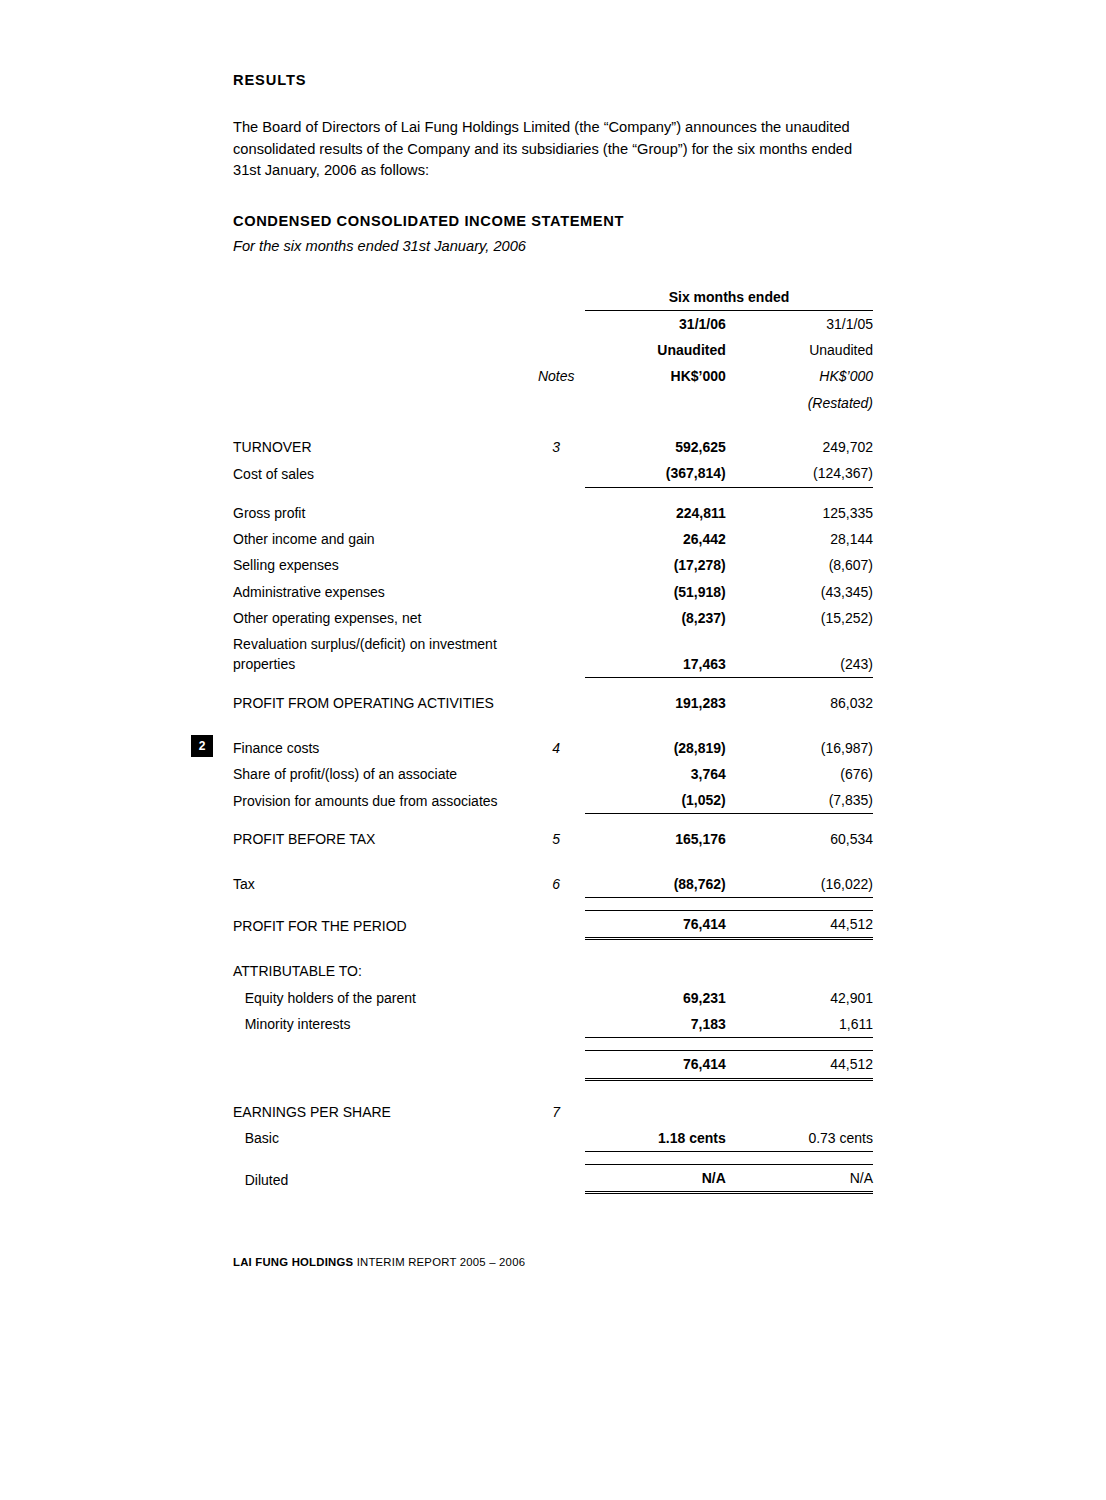RESULTS
The Board of Directors of Lai Fung Holdings Limited (the “Company”) announces the unaudited consolidated results of the Company and its subsidiaries (the “Group”) for the six months ended 31st January, 2006 as follows:
CONDENSED CONSOLIDATED INCOME STATEMENT
For the six months ended 31st January, 2006
| | | Six months ended |
| | | 31/1/06 | 31/1/05 |
| | | Unaudited | Unaudited |
| | Notes | HK$’000 | HK$’000 |
| | | | (Restated) |
| TURNOVER | 3 | 592,625 | 249,702 |
| Cost of sales | | (367,814) | (124,367) |
| Gross profit | | 224,811 | 125,335 |
| Other income and gain | | 26,442 | 28,144 |
| Selling expenses | | (17,278) | (8,607) |
| Administrative expenses | | (51,918) | (43,345) |
| Other operating expenses, net | | (8,237) | (15,252) |
| Revaluation surplus/(deficit) on investment properties | | 17,463 | (243) |
| PROFIT FROM OPERATING ACTIVITIES | | 191,283 | 86,032 |
| Finance costs | 4 | (28,819) | (16,987) |
| Share of profit/(loss) of an associate | | 3,764 | (676) |
| Provision for amounts due from associates | | (1,052) | (7,835) |
| PROFIT BEFORE TAX | 5 | 165,176 | 60,534 |
| Tax | 6 | (88,762) | (16,022) |
| PROFIT FOR THE PERIOD | | 76,414 | 44,512 |
| ATTRIBUTABLE TO: | | | |
| Equity holders of the parent | | 69,231 | 42,901 |
| Minority interests | | 7,183 | 1,611 |
| | | 76,414 | 44,512 |
| EARNINGS PER SHARE | 7 | | |
| Basic | | 1.18 cents | 0.73 cents |
| Diluted | | N/A | N/A |
2
LAI FUNG HOLDINGS INTERIM REPORT 2005 – 2006